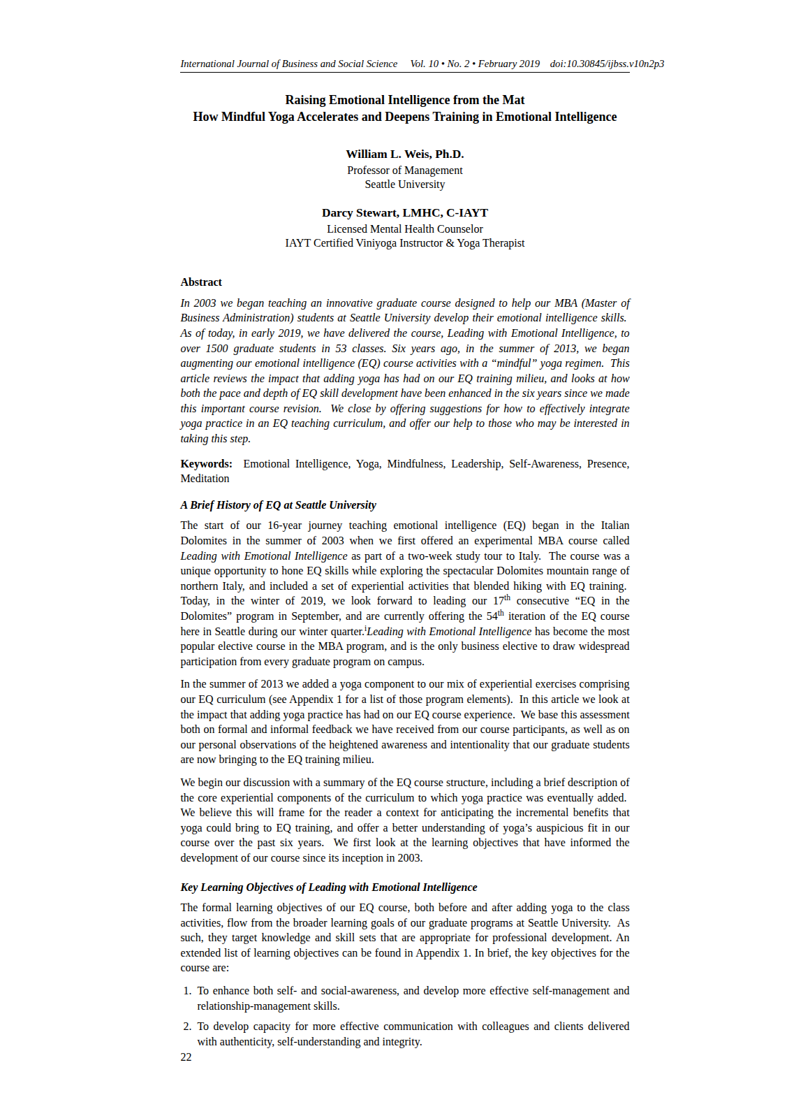International Journal of Business and Social Science Vol. 10 • No. 2 • February 2019 doi:10.30845/ijbss.v10n2p3
Raising Emotional Intelligence from the Mat
How Mindful Yoga Accelerates and Deepens Training in Emotional Intelligence
William L. Weis, Ph.D.
Professor of Management
Seattle University
Darcy Stewart, LMHC, C-IAYT
Licensed Mental Health Counselor
IAYT Certified Viniyoga Instructor & Yoga Therapist
Abstract
In 2003 we began teaching an innovative graduate course designed to help our MBA (Master of Business Administration) students at Seattle University develop their emotional intelligence skills. As of today, in early 2019, we have delivered the course, Leading with Emotional Intelligence, to over 1500 graduate students in 53 classes. Six years ago, in the summer of 2013, we began augmenting our emotional intelligence (EQ) course activities with a “mindful” yoga regimen. This article reviews the impact that adding yoga has had on our EQ training milieu, and looks at how both the pace and depth of EQ skill development have been enhanced in the six years since we made this important course revision. We close by offering suggestions for how to effectively integrate yoga practice in an EQ teaching curriculum, and offer our help to those who may be interested in taking this step.
Keywords: Emotional Intelligence, Yoga, Mindfulness, Leadership, Self-Awareness, Presence, Meditation
A Brief History of EQ at Seattle University
The start of our 16-year journey teaching emotional intelligence (EQ) began in the Italian Dolomites in the summer of 2003 when we first offered an experimental MBA course called Leading with Emotional Intelligence as part of a two-week study tour to Italy. The course was a unique opportunity to hone EQ skills while exploring the spectacular Dolomites mountain range of northern Italy, and included a set of experiential activities that blended hiking with EQ training. Today, in the winter of 2019, we look forward to leading our 17th consecutive “EQ in the Dolomites” program in September, and are currently offering the 54th iteration of the EQ course here in Seattle during our winter quarter.iLeading with Emotional Intelligence has become the most popular elective course in the MBA program, and is the only business elective to draw widespread participation from every graduate program on campus.
In the summer of 2013 we added a yoga component to our mix of experiential exercises comprising our EQ curriculum (see Appendix 1 for a list of those program elements). In this article we look at the impact that adding yoga practice has had on our EQ course experience. We base this assessment both on formal and informal feedback we have received from our course participants, as well as on our personal observations of the heightened awareness and intentionality that our graduate students are now bringing to the EQ training milieu.
We begin our discussion with a summary of the EQ course structure, including a brief description of the core experiential components of the curriculum to which yoga practice was eventually added. We believe this will frame for the reader a context for anticipating the incremental benefits that yoga could bring to EQ training, and offer a better understanding of yoga’s auspicious fit in our course over the past six years. We first look at the learning objectives that have informed the development of our course since its inception in 2003.
Key Learning Objectives of Leading with Emotional Intelligence
The formal learning objectives of our EQ course, both before and after adding yoga to the class activities, flow from the broader learning goals of our graduate programs at Seattle University. As such, they target knowledge and skill sets that are appropriate for professional development. An extended list of learning objectives can be found in Appendix 1. In brief, the key objectives for the course are:
To enhance both self- and social-awareness, and develop more effective self-management and relationship-management skills.
To develop capacity for more effective communication with colleagues and clients delivered with authenticity, self-understanding and integrity.
22